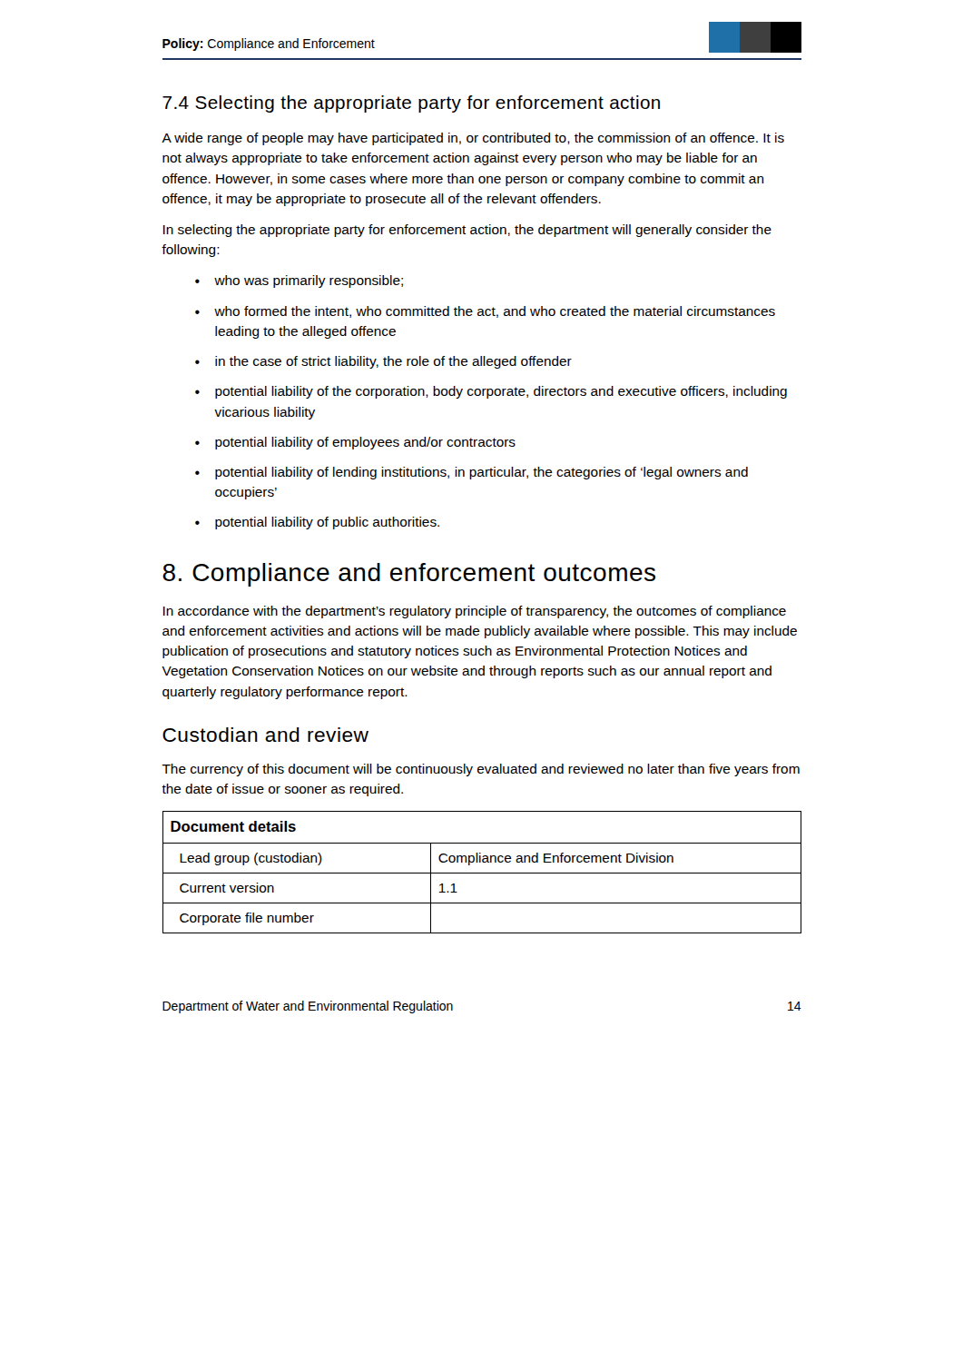Policy: Compliance and Enforcement
7.4 Selecting the appropriate party for enforcement action
A wide range of people may have participated in, or contributed to, the commission of an offence. It is not always appropriate to take enforcement action against every person who may be liable for an offence. However, in some cases where more than one person or company combine to commit an offence, it may be appropriate to prosecute all of the relevant offenders.
In selecting the appropriate party for enforcement action, the department will generally consider the following:
who was primarily responsible;
who formed the intent, who committed the act, and who created the material circumstances leading to the alleged offence
in the case of strict liability, the role of the alleged offender
potential liability of the corporation, body corporate, directors and executive officers, including vicarious liability
potential liability of employees and/or contractors
potential liability of lending institutions, in particular, the categories of ‘legal owners and occupiers’
potential liability of public authorities.
8. Compliance and enforcement outcomes
In accordance with the department’s regulatory principle of transparency, the outcomes of compliance and enforcement activities and actions will be made publicly available where possible. This may include publication of prosecutions and statutory notices such as Environmental Protection Notices and Vegetation Conservation Notices on our website and through reports such as our annual report and quarterly regulatory performance report.
Custodian and review
The currency of this document will be continuously evaluated and reviewed no later than five years from the date of issue or sooner as required.
| Document details |
| Lead group (custodian) | Compliance and Enforcement Division |
| Current version | 1.1 |
| Corporate file number | |
Department of Water and Environmental Regulation
14